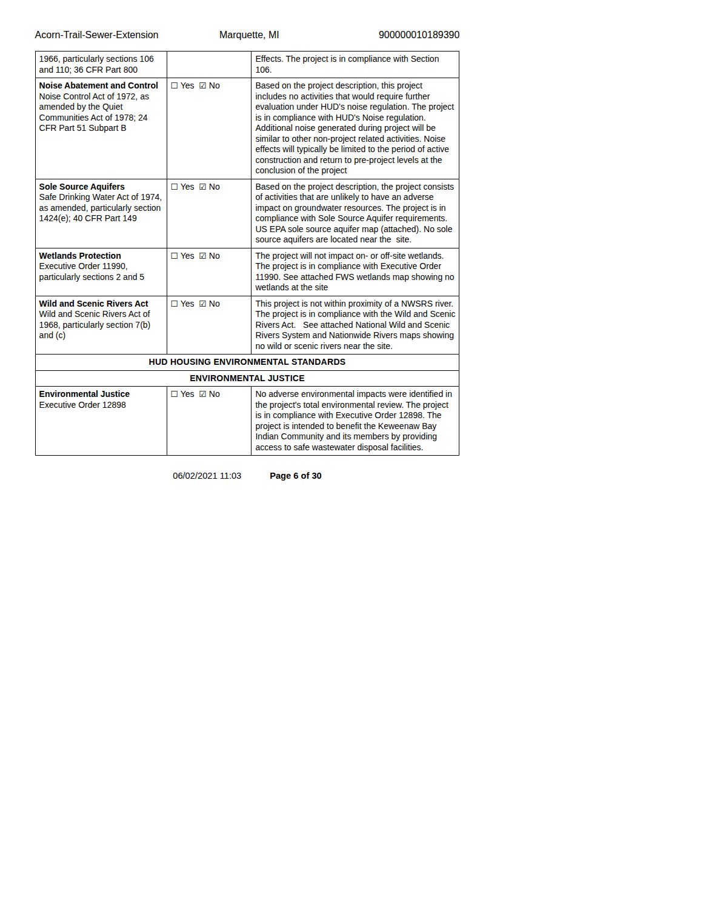Acorn-Trail-Sewer-Extension
Marquette, MI
900000010189390
| 1966, particularly sections 106 and 110; 36 CFR Part 800 | | Effects. The project is in compliance with Section 106. |
| Noise Abatement and Control Noise Control Act of 1972, as amended by the Quiet Communities Act of 1978; 24 CFR Part 51 Subpart B | ☐ Yes ☑ No | Based on the project description, this project includes no activities that would require further evaluation under HUD's noise regulation. The project is in compliance with HUD's Noise regulation. Additional noise generated during project will be similar to other non-project related activities. Noise effects will typically be limited to the period of active construction and return to pre-project levels at the conclusion of the project |
| Sole Source Aquifers Safe Drinking Water Act of 1974, as amended, particularly section 1424(e); 40 CFR Part 149 | ☐ Yes ☑ No | Based on the project description, the project consists of activities that are unlikely to have an adverse impact on groundwater resources. The project is in compliance with Sole Source Aquifer requirements. US EPA sole source aquifer map (attached). No sole source aquifers are located near the site. |
| Wetlands Protection Executive Order 11990, particularly sections 2 and 5 | ☐ Yes ☑ No | The project will not impact on- or off-site wetlands. The project is in compliance with Executive Order 11990. See attached FWS wetlands map showing no wetlands at the site |
| Wild and Scenic Rivers Act Wild and Scenic Rivers Act of 1968, particularly section 7(b) and (c) | ☐ Yes ☑ No | This project is not within proximity of a NWSRS river. The project is in compliance with the Wild and Scenic Rivers Act. See attached National Wild and Scenic Rivers System and Nationwide Rivers maps showing no wild or scenic rivers near the site. |
| HUD HOUSING ENVIRONMENTAL STANDARDS |
| ENVIRONMENTAL JUSTICE |
| Environmental Justice Executive Order 12898 | ☐ Yes ☑ No | No adverse environmental impacts were identified in the project's total environmental review. The project is in compliance with Executive Order 12898. The project is intended to benefit the Keweenaw Bay Indian Community and its members by providing access to safe wastewater disposal facilities. |
06/02/2021 11:03
Page 6 of 30